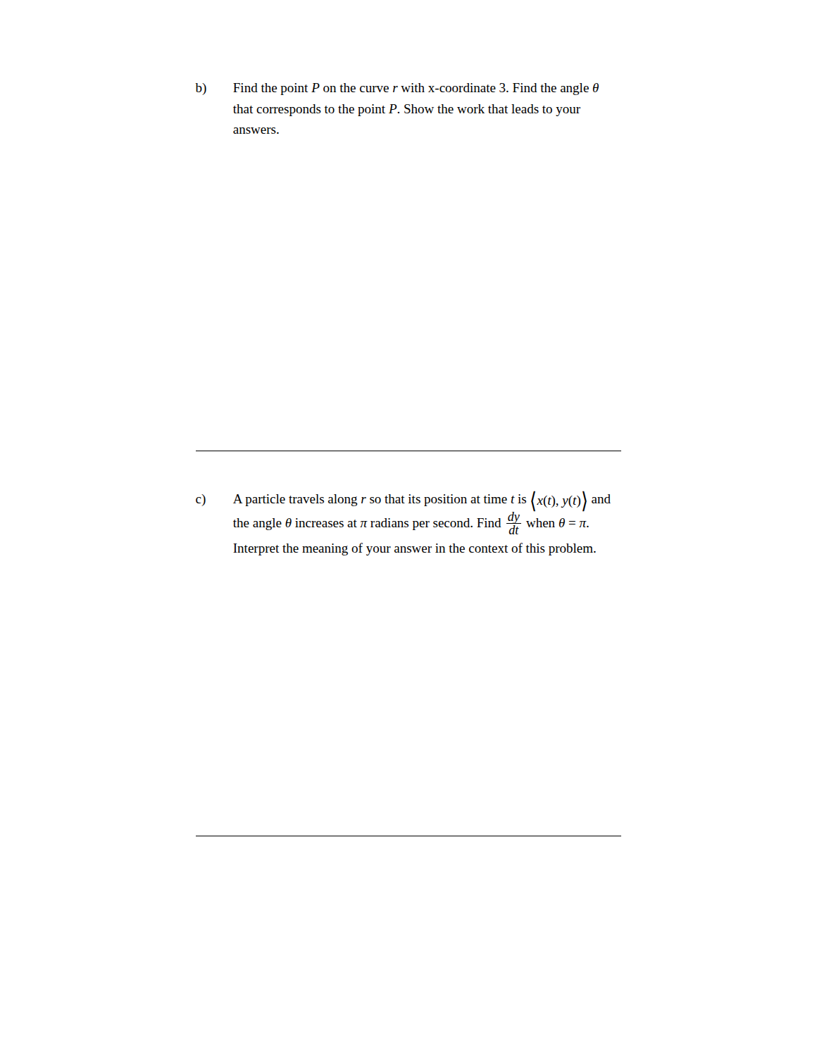b)
Find the point P on the curve r with x-coordinate 3. Find the angle θ that corresponds to the point P. Show the work that leads to your answers.
c)
A particle travels along r so that its position at time t is ⟨x(t), y(t)⟩ and the angle θ increases at π radians per second. Find dy dt when θ = π. Interpret the meaning of your answer in the context of this problem.